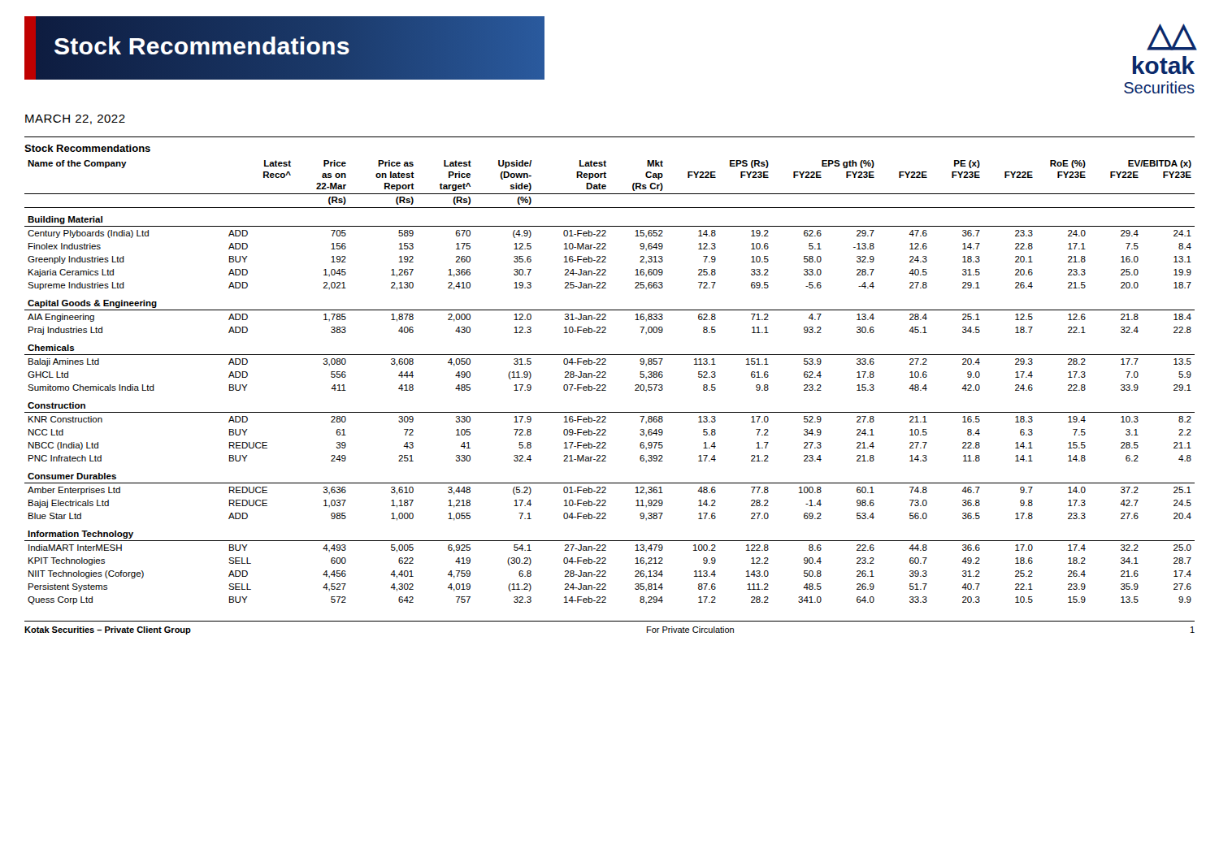Stock Recommendations
△△
kotak
Securities
MARCH 22, 2022
Stock Recommendations
| Name of the Company | Latest | Price | Price as | Latest | Upside/ | Latest | Mkt | EPS (Rs) | EPS gth (%) | PE (x) | RoE (%) | EV/EBITDA (x) |
| --- | --- | --- | --- | --- | --- | --- | --- | --- | --- | --- | --- | --- |
| | Reco^ | as on | on latest | Price | (Down- | Report | Cap | FY22E | FY23E | FY22E | FY23E | FY22E | FY23E | FY22E | FY23E | FY22E | FY23E |
| | | 22-Mar | Report | target^ | side) | Date | (Rs Cr) | | | | | | | | | | |
| | | (Rs) | (Rs) | (Rs) | (%) | | | | | | | | | | | | |
| Building Material |
| Century Plyboards (India) Ltd | ADD | 705 | 589 | 670 | (4.9) | 01-Feb-22 | 15,652 | 14.8 | 19.2 | 62.6 | 29.7 | 47.6 | 36.7 | 23.3 | 24.0 | 29.4 | 24.1 |
| Finolex Industries | ADD | 156 | 153 | 175 | 12.5 | 10-Mar-22 | 9,649 | 12.3 | 10.6 | 5.1 | -13.8 | 12.6 | 14.7 | 22.8 | 17.1 | 7.5 | 8.4 |
| Greenply Industries Ltd | BUY | 192 | 192 | 260 | 35.6 | 16-Feb-22 | 2,313 | 7.9 | 10.5 | 58.0 | 32.9 | 24.3 | 18.3 | 20.1 | 21.8 | 16.0 | 13.1 |
| Kajaria Ceramics Ltd | ADD | 1,045 | 1,267 | 1,366 | 30.7 | 24-Jan-22 | 16,609 | 25.8 | 33.2 | 33.0 | 28.7 | 40.5 | 31.5 | 20.6 | 23.3 | 25.0 | 19.9 |
| Supreme Industries Ltd | ADD | 2,021 | 2,130 | 2,410 | 19.3 | 25-Jan-22 | 25,663 | 72.7 | 69.5 | -5.6 | -4.4 | 27.8 | 29.1 | 26.4 | 21.5 | 20.0 | 18.7 |
| Capital Goods & Engineering |
| AIA Engineering | ADD | 1,785 | 1,878 | 2,000 | 12.0 | 31-Jan-22 | 16,833 | 62.8 | 71.2 | 4.7 | 13.4 | 28.4 | 25.1 | 12.5 | 12.6 | 21.8 | 18.4 |
| Praj Industries Ltd | ADD | 383 | 406 | 430 | 12.3 | 10-Feb-22 | 7,009 | 8.5 | 11.1 | 93.2 | 30.6 | 45.1 | 34.5 | 18.7 | 22.1 | 32.4 | 22.8 |
| Chemicals |
| Balaji Amines Ltd | ADD | 3,080 | 3,608 | 4,050 | 31.5 | 04-Feb-22 | 9,857 | 113.1 | 151.1 | 53.9 | 33.6 | 27.2 | 20.4 | 29.3 | 28.2 | 17.7 | 13.5 |
| GHCL Ltd | ADD | 556 | 444 | 490 | (11.9) | 28-Jan-22 | 5,386 | 52.3 | 61.6 | 62.4 | 17.8 | 10.6 | 9.0 | 17.4 | 17.3 | 7.0 | 5.9 |
| Sumitomo Chemicals India Ltd | BUY | 411 | 418 | 485 | 17.9 | 07-Feb-22 | 20,573 | 8.5 | 9.8 | 23.2 | 15.3 | 48.4 | 42.0 | 24.6 | 22.8 | 33.9 | 29.1 |
| Construction |
| KNR Construction | ADD | 280 | 309 | 330 | 17.9 | 16-Feb-22 | 7,868 | 13.3 | 17.0 | 52.9 | 27.8 | 21.1 | 16.5 | 18.3 | 19.4 | 10.3 | 8.2 |
| NCC Ltd | BUY | 61 | 72 | 105 | 72.8 | 09-Feb-22 | 3,649 | 5.8 | 7.2 | 34.9 | 24.1 | 10.5 | 8.4 | 6.3 | 7.5 | 3.1 | 2.2 |
| NBCC (India) Ltd | REDUCE | 39 | 43 | 41 | 5.8 | 17-Feb-22 | 6,975 | 1.4 | 1.7 | 27.3 | 21.4 | 27.7 | 22.8 | 14.1 | 15.5 | 28.5 | 21.1 |
| PNC Infratech Ltd | BUY | 249 | 251 | 330 | 32.4 | 21-Mar-22 | 6,392 | 17.4 | 21.2 | 23.4 | 21.8 | 14.3 | 11.8 | 14.1 | 14.8 | 6.2 | 4.8 |
| Consumer Durables |
| Amber Enterprises Ltd | REDUCE | 3,636 | 3,610 | 3,448 | (5.2) | 01-Feb-22 | 12,361 | 48.6 | 77.8 | 100.8 | 60.1 | 74.8 | 46.7 | 9.7 | 14.0 | 37.2 | 25.1 |
| Bajaj Electricals Ltd | REDUCE | 1,037 | 1,187 | 1,218 | 17.4 | 10-Feb-22 | 11,929 | 14.2 | 28.2 | -1.4 | 98.6 | 73.0 | 36.8 | 9.8 | 17.3 | 42.7 | 24.5 |
| Blue Star Ltd | ADD | 985 | 1,000 | 1,055 | 7.1 | 04-Feb-22 | 9,387 | 17.6 | 27.0 | 69.2 | 53.4 | 56.0 | 36.5 | 17.8 | 23.3 | 27.6 | 20.4 |
| Information Technology |
| IndiaMART InterMESH | BUY | 4,493 | 5,005 | 6,925 | 54.1 | 27-Jan-22 | 13,479 | 100.2 | 122.8 | 8.6 | 22.6 | 44.8 | 36.6 | 17.0 | 17.4 | 32.2 | 25.0 |
| KPIT Technologies | SELL | 600 | 622 | 419 | (30.2) | 04-Feb-22 | 16,212 | 9.9 | 12.2 | 90.4 | 23.2 | 60.7 | 49.2 | 18.6 | 18.2 | 34.1 | 28.7 |
| NIIT Technologies (Coforge) | ADD | 4,456 | 4,401 | 4,759 | 6.8 | 28-Jan-22 | 26,134 | 113.4 | 143.0 | 50.8 | 26.1 | 39.3 | 31.2 | 25.2 | 26.4 | 21.6 | 17.4 |
| Persistent Systems | SELL | 4,527 | 4,302 | 4,019 | (11.2) | 24-Jan-22 | 35,814 | 87.6 | 111.2 | 48.5 | 26.9 | 51.7 | 40.7 | 22.1 | 23.9 | 35.9 | 27.6 |
| Quess Corp Ltd | BUY | 572 | 642 | 757 | 32.3 | 14-Feb-22 | 8,294 | 17.2 | 28.2 | 341.0 | 64.0 | 33.3 | 20.3 | 10.5 | 15.9 | 13.5 | 9.9 |
Kotak Securities – Private Client Group
For Private Circulation
1